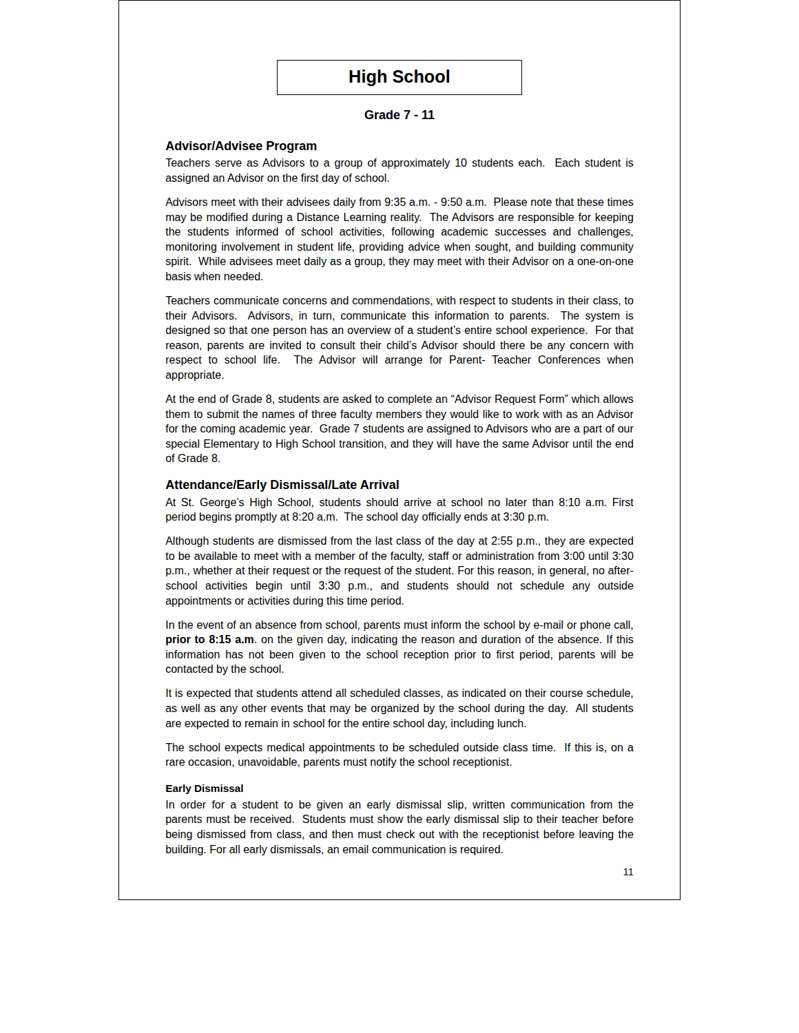High School
Grade 7 - 11
Advisor/Advisee Program
Teachers serve as Advisors to a group of approximately 10 students each. Each student is assigned an Advisor on the first day of school.
Advisors meet with their advisees daily from 9:35 a.m. - 9:50 a.m. Please note that these times may be modified during a Distance Learning reality. The Advisors are responsible for keeping the students informed of school activities, following academic successes and challenges, monitoring involvement in student life, providing advice when sought, and building community spirit. While advisees meet daily as a group, they may meet with their Advisor on a one-on-one basis when needed.
Teachers communicate concerns and commendations, with respect to students in their class, to their Advisors. Advisors, in turn, communicate this information to parents. The system is designed so that one person has an overview of a student’s entire school experience. For that reason, parents are invited to consult their child’s Advisor should there be any concern with respect to school life. The Advisor will arrange for Parent- Teacher Conferences when appropriate.
At the end of Grade 8, students are asked to complete an “Advisor Request Form” which allows them to submit the names of three faculty members they would like to work with as an Advisor for the coming academic year. Grade 7 students are assigned to Advisors who are a part of our special Elementary to High School transition, and they will have the same Advisor until the end of Grade 8.
Attendance/Early Dismissal/Late Arrival
At St. George’s High School, students should arrive at school no later than 8:10 a.m. First period begins promptly at 8:20 a.m. The school day officially ends at 3:30 p.m.
Although students are dismissed from the last class of the day at 2:55 p.m., they are expected to be available to meet with a member of the faculty, staff or administration from 3:00 until 3:30 p.m., whether at their request or the request of the student. For this reason, in general, no after-school activities begin until 3:30 p.m., and students should not schedule any outside appointments or activities during this time period.
In the event of an absence from school, parents must inform the school by e-mail or phone call, prior to 8:15 a.m. on the given day, indicating the reason and duration of the absence. If this information has not been given to the school reception prior to first period, parents will be contacted by the school.
It is expected that students attend all scheduled classes, as indicated on their course schedule, as well as any other events that may be organized by the school during the day. All students are expected to remain in school for the entire school day, including lunch.
The school expects medical appointments to be scheduled outside class time. If this is, on a rare occasion, unavoidable, parents must notify the school receptionist.
Early Dismissal
In order for a student to be given an early dismissal slip, written communication from the parents must be received. Students must show the early dismissal slip to their teacher before being dismissed from class, and then must check out with the receptionist before leaving the building. For all early dismissals, an email communication is required.
11